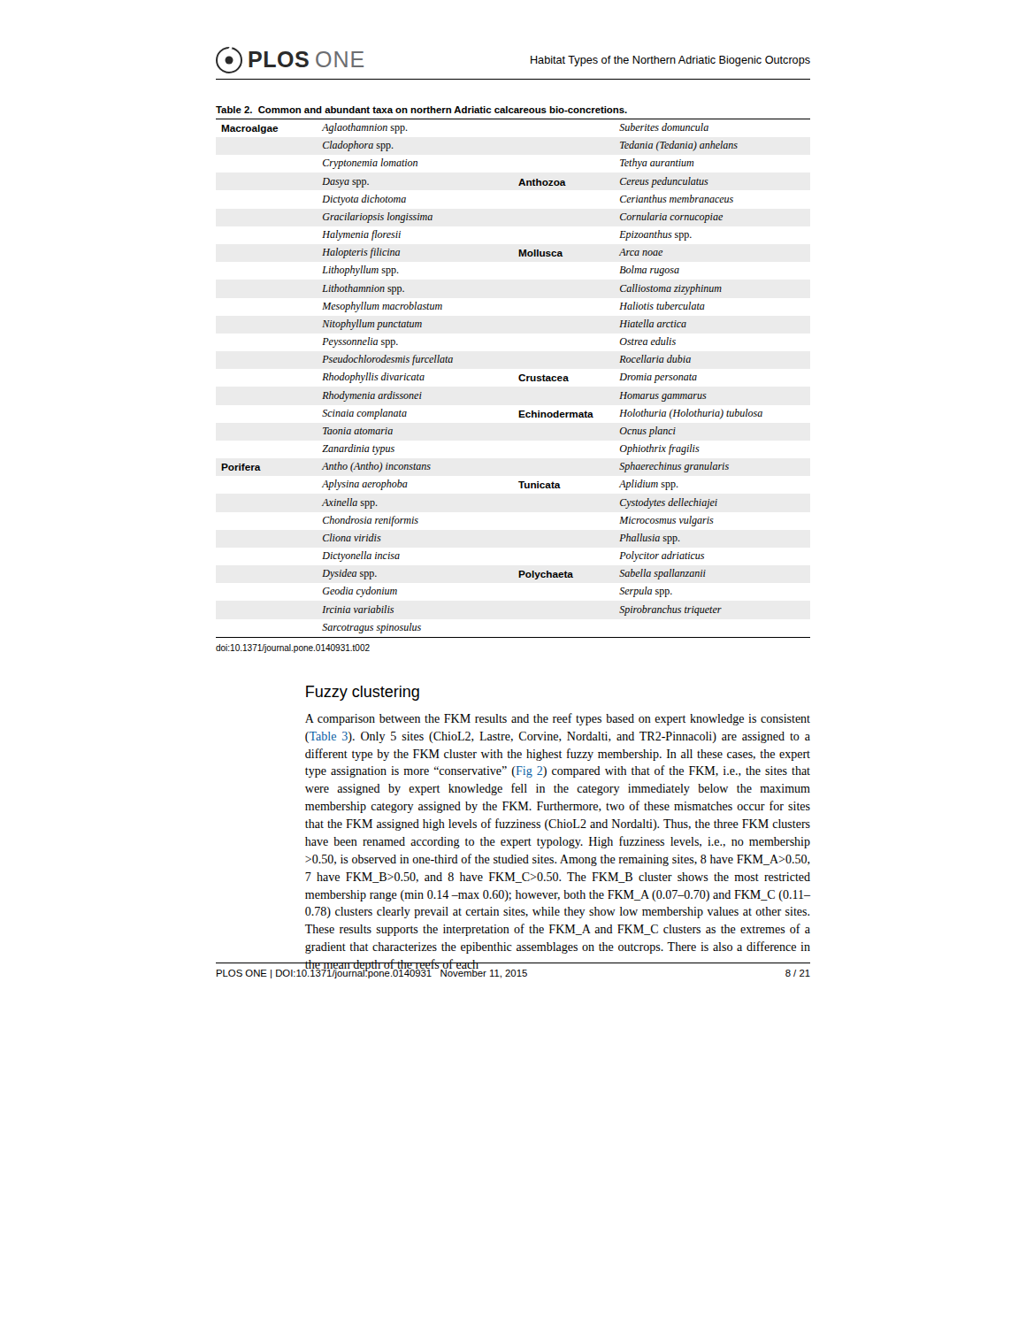PLOS ONE
Habitat Types of the Northern Adriatic Biogenic Outcrops
Table 2. Common and abundant taxa on northern Adriatic calcareous bio-concretions.
| Macroalgae | Aglaothamnion spp. | | Suberites domuncula |
| | Cladophora spp. | | Tedania (Tedania) anhelans |
| | Cryptonemia lomation | | Tethya aurantium |
| | Dasya spp. | Anthozoa | Cereus pedunculatus |
| | Dictyota dichotoma | | Cerianthus membranaceus |
| | Gracilariopsis longissima | | Cornularia cornucopiae |
| | Halymenia floresii | | Epizoanthus spp. |
| | Halopteris filicina | Mollusca | Arca noae |
| | Lithophyllum spp. | | Bolma rugosa |
| | Lithothamnion spp. | | Calliostoma zizyphinum |
| | Mesophyllum macroblastum | | Haliotis tuberculata |
| | Nitophyllum punctatum | | Hiatella arctica |
| | Peyssonnelia spp. | | Ostrea edulis |
| | Pseudochlorodesmis furcellata | | Rocellaria dubia |
| | Rhodophyllis divaricata | Crustacea | Dromia personata |
| | Rhodymenia ardissonei | | Homarus gammarus |
| | Scinaia complanata | Echinodermata | Holothuria (Holothuria) tubulosa |
| | Taonia atomaria | | Ocnus planci |
| | Zanardinia typus | | Ophiothrix fragilis |
| Porifera | Antho (Antho) inconstans | | Sphaerechinus granularis |
| | Aplysina aerophoba | Tunicata | Aplidium spp. |
| | Axinella spp. | | Cystodytes dellechiajei |
| | Chondrosia reniformis | | Microcosmus vulgaris |
| | Cliona viridis | | Phallusia spp. |
| | Dictyonella incisa | | Polycitor adriaticus |
| | Dysidea spp. | Polychaeta | Sabella spallanzanii |
| | Geodia cydonium | | Serpula spp. |
| | Ircinia variabilis | | Spirobranchus triqueter |
| | Sarcotragus spinosulus | | |
doi:10.1371/journal.pone.0140931.t002
Fuzzy clustering
A comparison between the FKM results and the reef types based on expert knowledge is consistent (Table 3). Only 5 sites (ChioL2, Lastre, Corvine, Nordalti, and TR2-Pinnacoli) are assigned to a different type by the FKM cluster with the highest fuzzy membership. In all these cases, the expert type assignation is more “conservative” (Fig 2) compared with that of the FKM, i.e., the sites that were assigned by expert knowledge fell in the category immediately below the maximum membership category assigned by the FKM. Furthermore, two of these mismatches occur for sites that the FKM assigned high levels of fuzziness (ChioL2 and Nordalti). Thus, the three FKM clusters have been renamed according to the expert typology. High fuzziness levels, i.e., no membership >0.50, is observed in one-third of the studied sites. Among the remaining sites, 8 have FKM_A>0.50, 7 have FKM_B>0.50, and 8 have FKM_C>0.50. The FKM_B cluster shows the most restricted membership range (min 0.14 –max 0.60); however, both the FKM_A (0.07–0.70) and FKM_C (0.11–0.78) clusters clearly prevail at certain sites, while they show low membership values at other sites. These results supports the interpretation of the FKM_A and FKM_C clusters as the extremes of a gradient that characterizes the epibenthic assemblages on the outcrops. There is also a difference in the mean depth of the reefs of each
PLOS ONE | DOI:10.1371/journal.pone.0140931 November 11, 2015
8 / 21